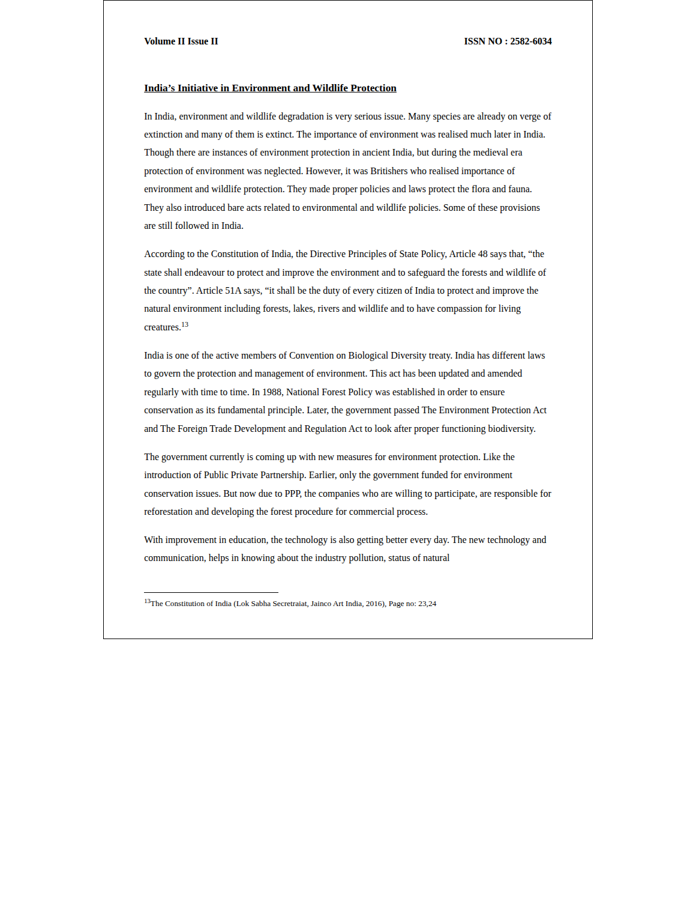Volume II Issue II ISSN NO : 2582-6034
India’s Initiative in Environment and Wildlife Protection
In India, environment and wildlife degradation is very serious issue. Many species are already on verge of extinction and many of them is extinct. The importance of environment was realised much later in India. Though there are instances of environment protection in ancient India, but during the medieval era protection of environment was neglected. However, it was Britishers who realised importance of environment and wildlife protection. They made proper policies and laws protect the flora and fauna. They also introduced bare acts related to environmental and wildlife policies. Some of these provisions are still followed in India.
According to the Constitution of India, the Directive Principles of State Policy, Article 48 says that, “the state shall endeavour to protect and improve the environment and to safeguard the forests and wildlife of the country”. Article 51A says, “it shall be the duty of every citizen of India to protect and improve the natural environment including forests, lakes, rivers and wildlife and to have compassion for living creatures.13
India is one of the active members of Convention on Biological Diversity treaty. India has different laws to govern the protection and management of environment. This act has been updated and amended regularly with time to time. In 1988, National Forest Policy was established in order to ensure conservation as its fundamental principle. Later, the government passed The Environment Protection Act and The Foreign Trade Development and Regulation Act to look after proper functioning biodiversity.
The government currently is coming up with new measures for environment protection. Like the introduction of Public Private Partnership. Earlier, only the government funded for environment conservation issues. But now due to PPP, the companies who are willing to participate, are responsible for reforestation and developing the forest procedure for commercial process.
With improvement in education, the technology is also getting better every day. The new technology and communication, helps in knowing about the industry pollution, status of natural
13The Constitution of India (Lok Sabha Secretraiat, Jainco Art India, 2016), Page no: 23,24